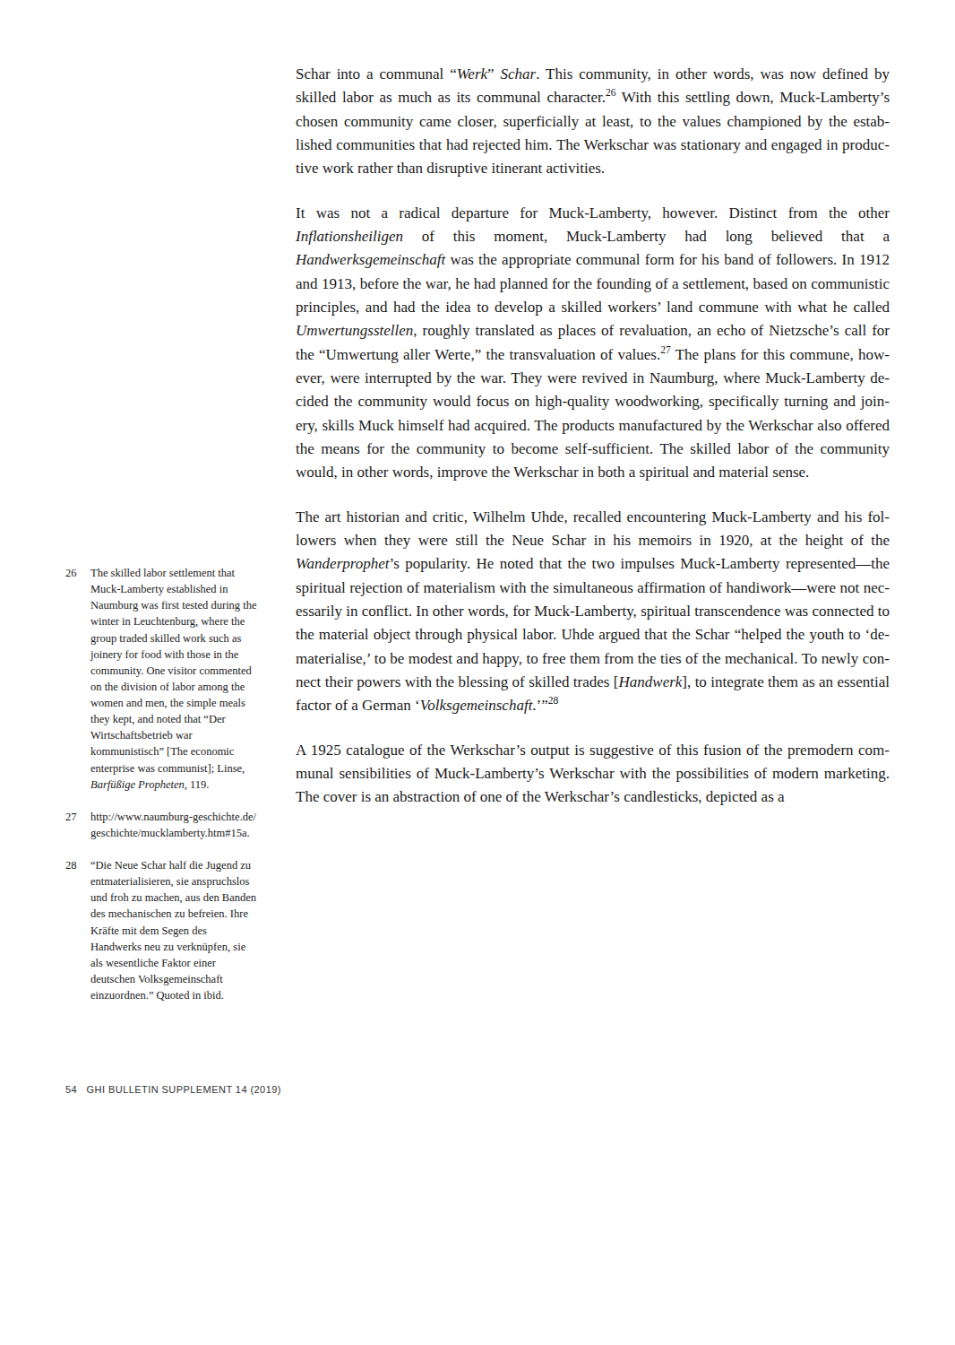26 The skilled labor settlement that Muck-Lamberty established in Naumburg was first tested during the winter in Leuchtenburg, where the group traded skilled work such as joinery for food with those in the community. One visitor commented on the division of labor among the women and men, the simple meals they kept, and noted that “Der Wirtschaftsbetrieb war kommunistisch” [The economic enterprise was communist]; Linse, Barfüßige Propheten, 119.
27 http://www.naumburg-geschichte.de/geschichte/mucklamberty.htm#15a.
28 “Die Neue Schar half die Jugend zu entmaterialisieren, sie anspruchslos und froh zu machen, aus den Banden des mechanischen zu befreien. Ihre Kräfte mit dem Segen des Handwerks neu zu verknüpfen, sie als wesentliche Faktor einer deutschen Volksgemeinschaft einzuordnen.” Quoted in ibid.
Schar into a communal “Werk” Schar. This community, in other words, was now defined by skilled labor as much as its communal character.26 With this settling down, Muck-Lamberty’s chosen community came closer, superficially at least, to the values championed by the established communities that had rejected him. The Werkschar was stationary and engaged in productive work rather than disruptive itinerant activities.
It was not a radical departure for Muck-Lamberty, however. Distinct from the other Inflationsheiligen of this moment, Muck-Lamberty had long believed that a Handwerksgemeinschaft was the appropriate communal form for his band of followers. In 1912 and 1913, before the war, he had planned for the founding of a settlement, based on communistic principles, and had the idea to develop a skilled workers’ land commune with what he called Umwertungsstellen, roughly translated as places of revaluation, an echo of Nietzsche’s call for the “Umwertung aller Werte,” the transvaluation of values.27 The plans for this commune, however, were interrupted by the war. They were revived in Naumburg, where Muck-Lamberty decided the community would focus on high-quality woodworking, specifically turning and joinery, skills Muck himself had acquired. The products manufactured by the Werkschar also offered the means for the community to become self-sufficient. The skilled labor of the community would, in other words, improve the Werkschar in both a spiritual and material sense.
The art historian and critic, Wilhelm Uhde, recalled encountering Muck-Lamberty and his followers when they were still the Neue Schar in his memoirs in 1920, at the height of the Wanderprophet’s popularity. He noted that the two impulses Muck-Lamberty represented—the spiritual rejection of materialism with the simultaneous affirmation of handiwork—were not necessarily in conflict. In other words, for Muck-Lamberty, spiritual transcendence was connected to the material object through physical labor. Uhde argued that the Schar “helped the youth to ‘dematerialise,’ to be modest and happy, to free them from the ties of the mechanical. To newly connect their powers with the blessing of skilled trades [Handwerk], to integrate them as an essential factor of a German ‘Volksgemeinschaft.’”28
A 1925 catalogue of the Werkschar’s output is suggestive of this fusion of the premodern communal sensibilities of Muck-Lamberty’s Werkschar with the possibilities of modern marketing. The cover is an abstraction of one of the Werkschar’s candlesticks, depicted as a
54 GHI BULLETIN SUPPLEMENT 14 (2019)